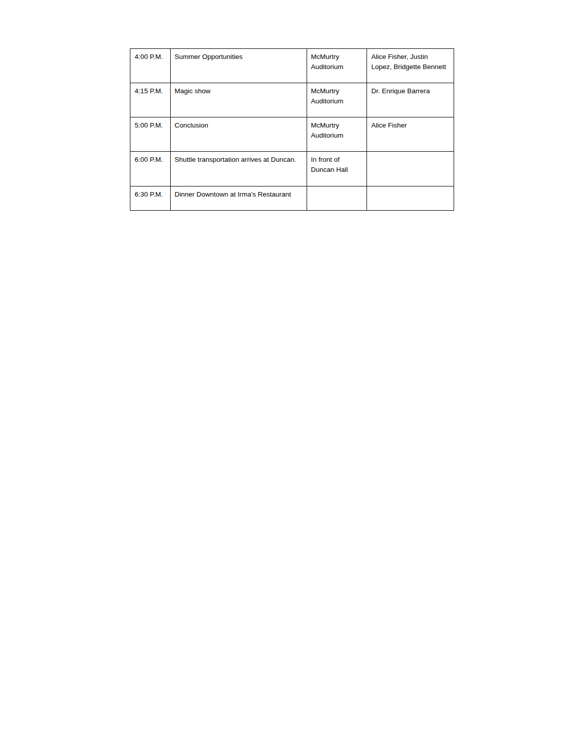| 4:00 P.M. | Summer Opportunities | McMurtry Auditorium | Alice Fisher, Justin Lopez, Bridgette Bennett |
| 4:15 P.M. | Magic show | McMurtry Auditorium | Dr. Enrique Barrera |
| 5:00 P.M. | Conclusion | McMurtry Auditorium | Alice Fisher |
| 6:00 P.M. | Shuttle transportation arrives at Duncan. | In front of Duncan Hall | |
| 6:30 P.M. | Dinner Downtown at Irma's Restaurant | | |